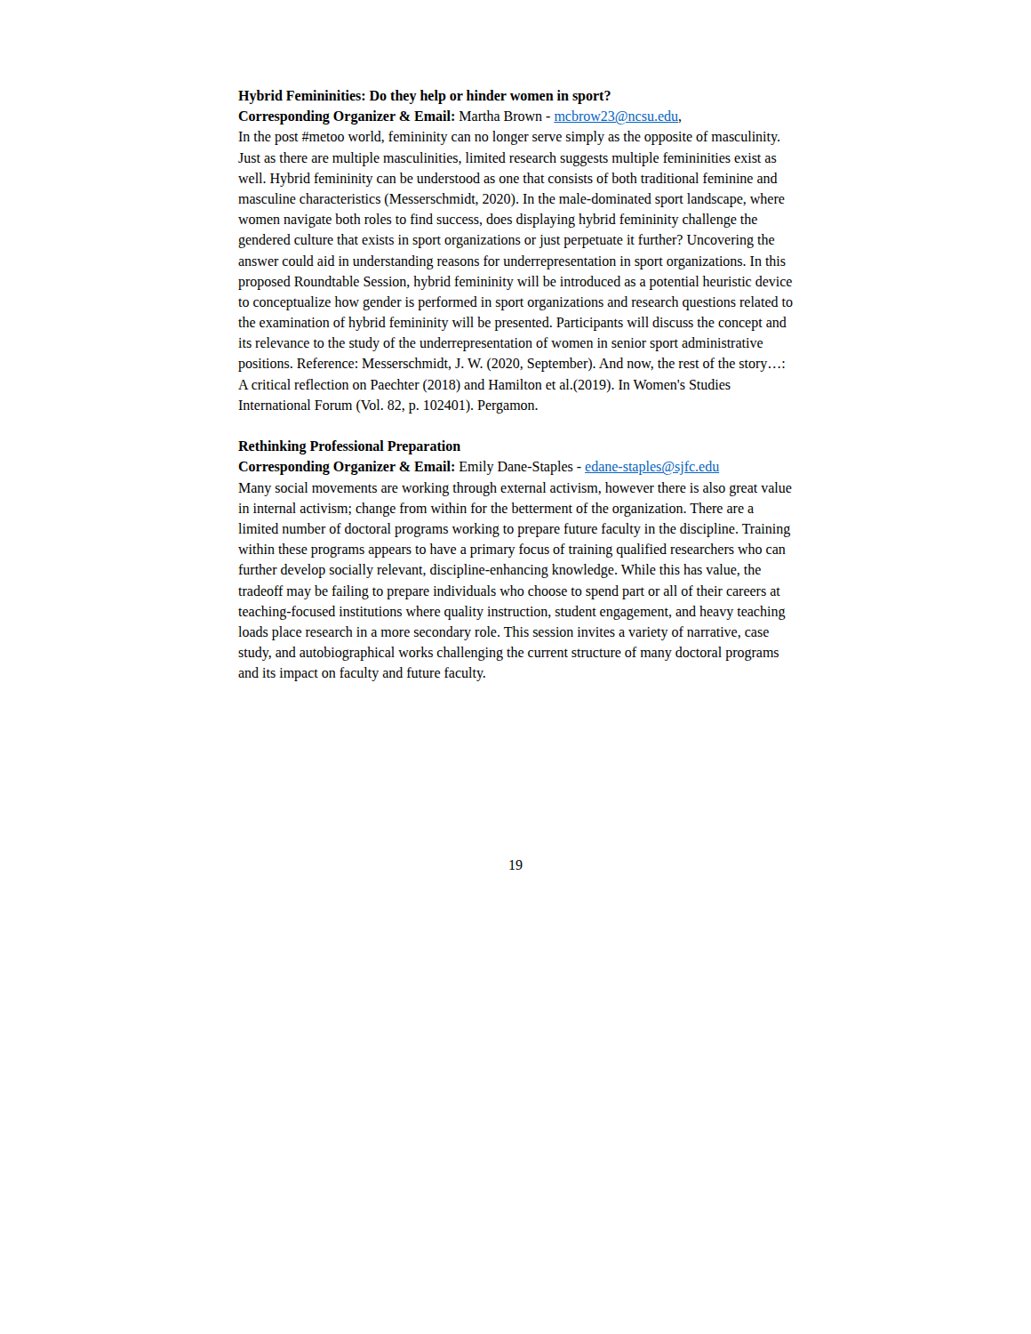Hybrid Femininities: Do they help or hinder women in sport?
Corresponding Organizer & Email: Martha Brown - mcbrow23@ncsu.edu,
In the post #metoo world, femininity can no longer serve simply as the opposite of masculinity. Just as there are multiple masculinities, limited research suggests multiple femininities exist as well. Hybrid femininity can be understood as one that consists of both traditional feminine and masculine characteristics (Messerschmidt, 2020). In the male-dominated sport landscape, where women navigate both roles to find success, does displaying hybrid femininity challenge the gendered culture that exists in sport organizations or just perpetuate it further? Uncovering the answer could aid in understanding reasons for underrepresentation in sport organizations. In this proposed Roundtable Session, hybrid femininity will be introduced as a potential heuristic device to conceptualize how gender is performed in sport organizations and research questions related to the examination of hybrid femininity will be presented. Participants will discuss the concept and its relevance to the study of the underrepresentation of women in senior sport administrative positions. Reference: Messerschmidt, J. W. (2020, September). And now, the rest of the story…: A critical reflection on Paechter (2018) and Hamilton et al.(2019). In Women's Studies International Forum (Vol. 82, p. 102401). Pergamon.
Rethinking Professional Preparation
Corresponding Organizer & Email: Emily Dane-Staples - edane-staples@sjfc.edu
Many social movements are working through external activism, however there is also great value in internal activism; change from within for the betterment of the organization. There are a limited number of doctoral programs working to prepare future faculty in the discipline. Training within these programs appears to have a primary focus of training qualified researchers who can further develop socially relevant, discipline-enhancing knowledge. While this has value, the tradeoff may be failing to prepare individuals who choose to spend part or all of their careers at teaching-focused institutions where quality instruction, student engagement, and heavy teaching loads place research in a more secondary role. This session invites a variety of narrative, case study, and autobiographical works challenging the current structure of many doctoral programs and its impact on faculty and future faculty.
19